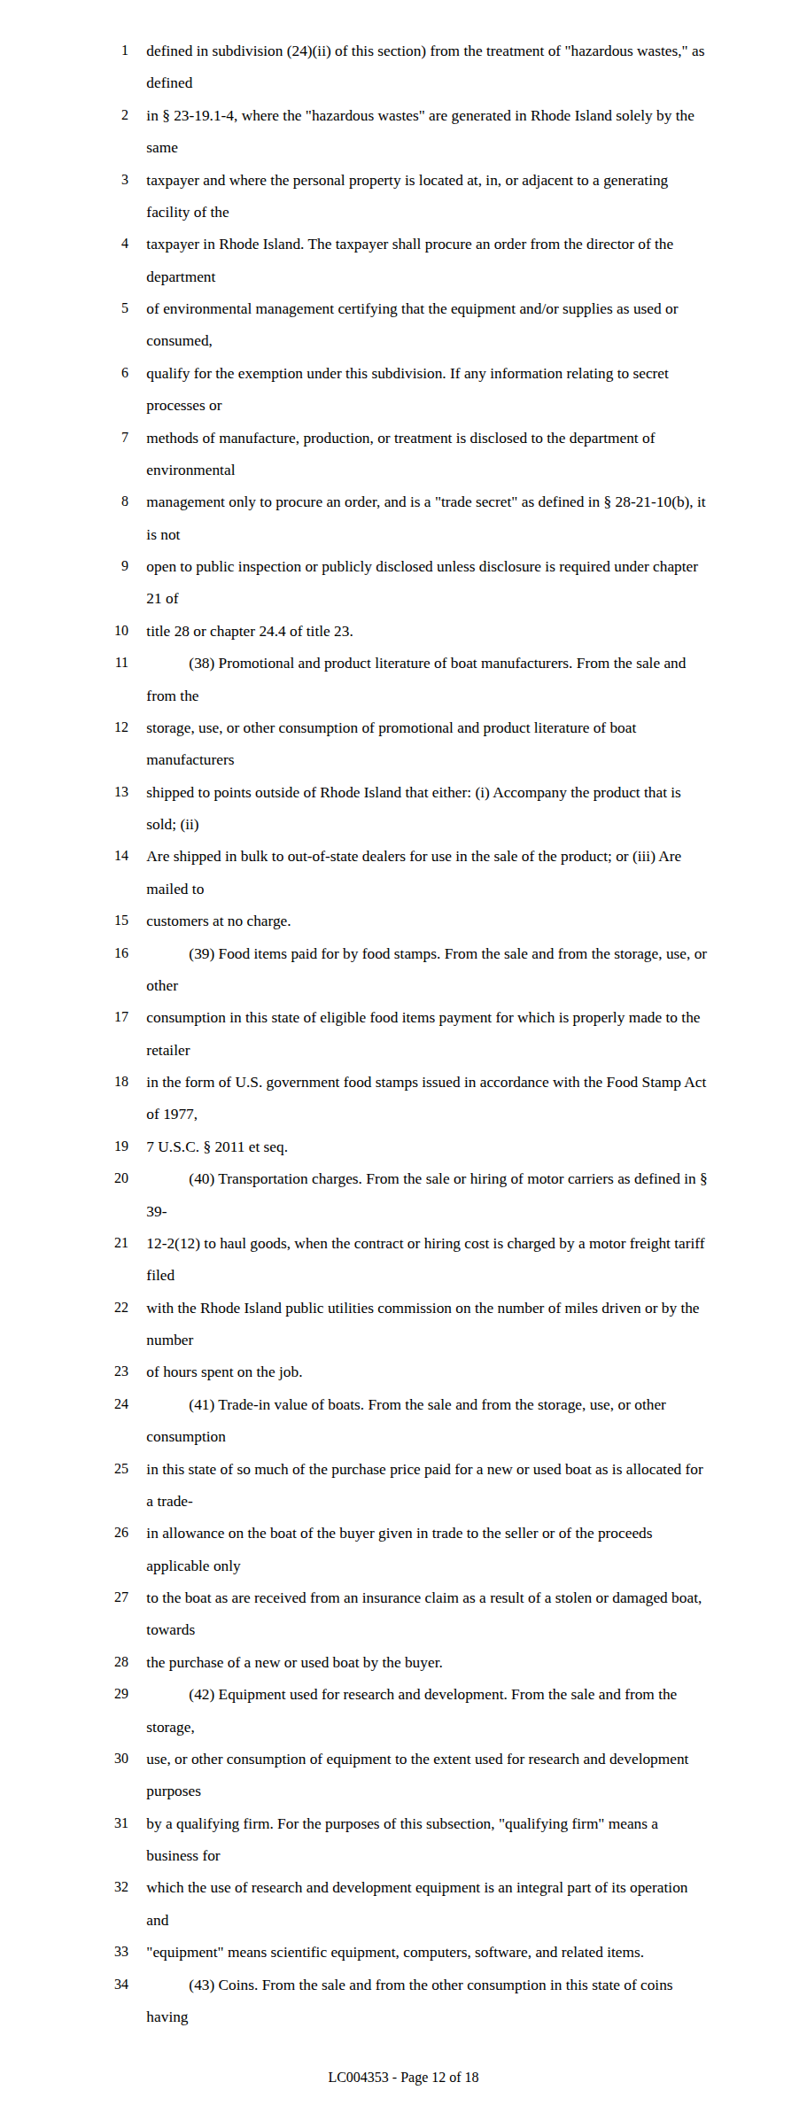defined in subdivision (24)(ii) of this section) from the treatment of "hazardous wastes," as defined
in § 23-19.1-4, where the "hazardous wastes" are generated in Rhode Island solely by the same
taxpayer and where the personal property is located at, in, or adjacent to a generating facility of the
taxpayer in Rhode Island. The taxpayer shall procure an order from the director of the department
of environmental management certifying that the equipment and/or supplies as used or consumed,
qualify for the exemption under this subdivision. If any information relating to secret processes or
methods of manufacture, production, or treatment is disclosed to the department of environmental
management only to procure an order, and is a "trade secret" as defined in § 28-21-10(b), it is not
open to public inspection or publicly disclosed unless disclosure is required under chapter 21 of
title 28 or chapter 24.4 of title 23.
(38) Promotional and product literature of boat manufacturers. From the sale and from the
storage, use, or other consumption of promotional and product literature of boat manufacturers
shipped to points outside of Rhode Island that either: (i) Accompany the product that is sold; (ii)
Are shipped in bulk to out-of-state dealers for use in the sale of the product; or (iii) Are mailed to
customers at no charge.
(39) Food items paid for by food stamps. From the sale and from the storage, use, or other
consumption in this state of eligible food items payment for which is properly made to the retailer
in the form of U.S. government food stamps issued in accordance with the Food Stamp Act of 1977,
7 U.S.C. § 2011 et seq.
(40) Transportation charges. From the sale or hiring of motor carriers as defined in § 39-
12-2(12) to haul goods, when the contract or hiring cost is charged by a motor freight tariff filed
with the Rhode Island public utilities commission on the number of miles driven or by the number
of hours spent on the job.
(41) Trade-in value of boats. From the sale and from the storage, use, or other consumption
in this state of so much of the purchase price paid for a new or used boat as is allocated for a trade-
in allowance on the boat of the buyer given in trade to the seller or of the proceeds applicable only
to the boat as are received from an insurance claim as a result of a stolen or damaged boat, towards
the purchase of a new or used boat by the buyer.
(42) Equipment used for research and development. From the sale and from the storage,
use, or other consumption of equipment to the extent used for research and development purposes
by a qualifying firm. For the purposes of this subsection, "qualifying firm" means a business for
which the use of research and development equipment is an integral part of its operation and
"equipment" means scientific equipment, computers, software, and related items.
(43) Coins. From the sale and from the other consumption in this state of coins having
LC004353 - Page 12 of 18